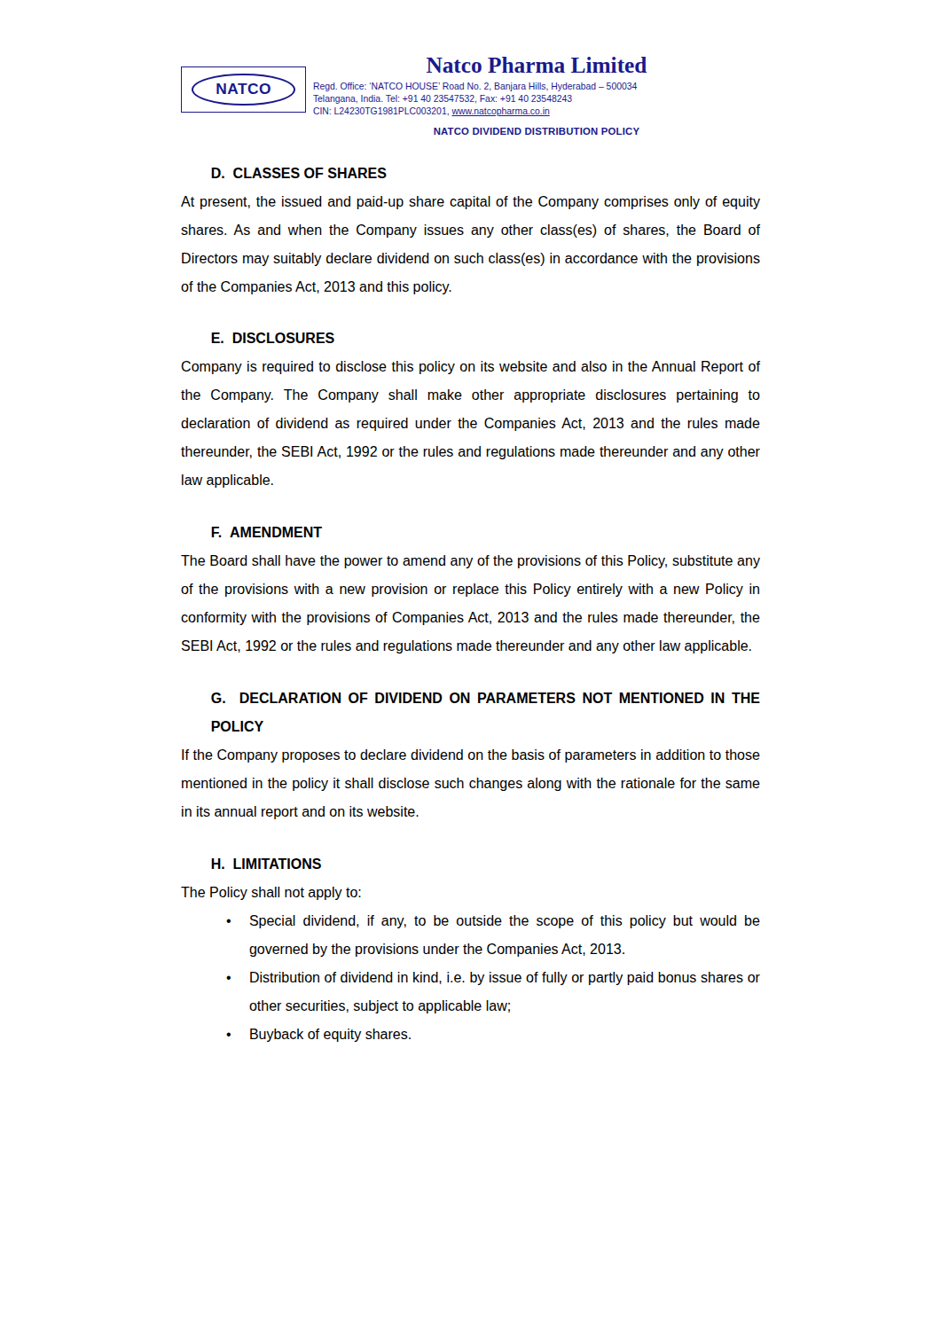NATCO
Natco Pharma Limited
Regd. Office: ‘NATCO HOUSE’ Road No. 2, Banjara Hills, Hyderabad – 500034
Telangana, India. Tel: +91 40 23547532, Fax: +91 40 23548243
CIN: L24230TG1981PLC003201, www.natcopharma.co.in
NATCO DIVIDEND DISTRIBUTION POLICY
D. CLASSES OF SHARES
At present, the issued and paid-up share capital of the Company comprises only of equity shares. As and when the Company issues any other class(es) of shares, the Board of Directors may suitably declare dividend on such class(es) in accordance with the provisions of the Companies Act, 2013 and this policy.
E. DISCLOSURES
Company is required to disclose this policy on its website and also in the Annual Report of the Company. The Company shall make other appropriate disclosures pertaining to declaration of dividend as required under the Companies Act, 2013 and the rules made thereunder, the SEBI Act, 1992 or the rules and regulations made thereunder and any other law applicable.
F. AMENDMENT
The Board shall have the power to amend any of the provisions of this Policy, substitute any of the provisions with a new provision or replace this Policy entirely with a new Policy in conformity with the provisions of Companies Act, 2013 and the rules made thereunder, the SEBI Act, 1992 or the rules and regulations made thereunder and any other law applicable.
G. DECLARATION OF DIVIDEND ON PARAMETERS NOT MENTIONED IN THE POLICY
If the Company proposes to declare dividend on the basis of parameters in addition to those mentioned in the policy it shall disclose such changes along with the rationale for the same in its annual report and on its website.
H. LIMITATIONS
The Policy shall not apply to:
Special dividend, if any, to be outside the scope of this policy but would be governed by the provisions under the Companies Act, 2013.
Distribution of dividend in kind, i.e. by issue of fully or partly paid bonus shares or other securities, subject to applicable law;
Buyback of equity shares.